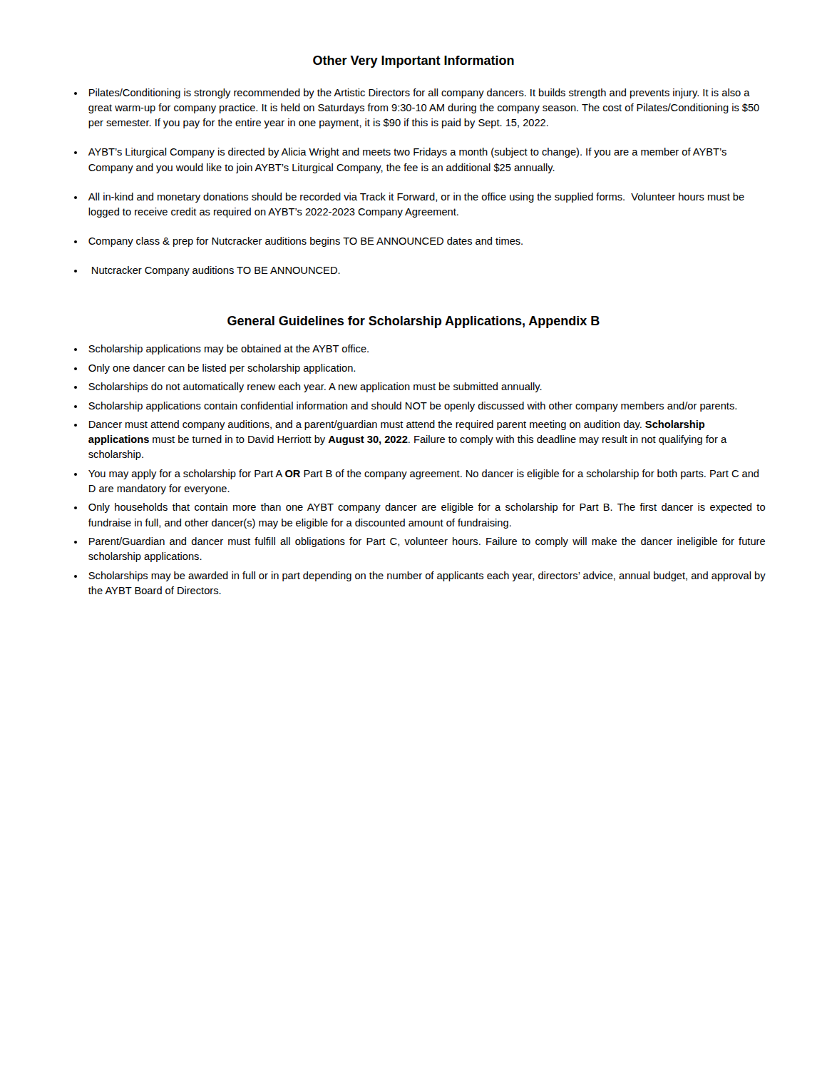Other Very Important Information
Pilates/Conditioning is strongly recommended by the Artistic Directors for all company dancers. It builds strength and prevents injury. It is also a great warm-up for company practice. It is held on Saturdays from 9:30-10 AM during the company season. The cost of Pilates/Conditioning is $50 per semester. If you pay for the entire year in one payment, it is $90 if this is paid by Sept. 15, 2022.
AYBT’s Liturgical Company is directed by Alicia Wright and meets two Fridays a month (subject to change). If you are a member of AYBT’s Company and you would like to join AYBT’s Liturgical Company, the fee is an additional $25 annually.
All in-kind and monetary donations should be recorded via Track it Forward, or in the office using the supplied forms. Volunteer hours must be logged to receive credit as required on AYBT’s 2022-2023 Company Agreement.
Company class & prep for Nutcracker auditions begins TO BE ANNOUNCED dates and times.
Nutcracker Company auditions TO BE ANNOUNCED.
General Guidelines for Scholarship Applications, Appendix B
Scholarship applications may be obtained at the AYBT office.
Only one dancer can be listed per scholarship application.
Scholarships do not automatically renew each year. A new application must be submitted annually.
Scholarship applications contain confidential information and should NOT be openly discussed with other company members and/or parents.
Dancer must attend company auditions, and a parent/guardian must attend the required parent meeting on audition day. Scholarship applications must be turned in to David Herriott by August 30, 2022. Failure to comply with this deadline may result in not qualifying for a scholarship.
You may apply for a scholarship for Part A OR Part B of the company agreement. No dancer is eligible for a scholarship for both parts. Part C and D are mandatory for everyone.
Only households that contain more than one AYBT company dancer are eligible for a scholarship for Part B. The first dancer is expected to fundraise in full, and other dancer(s) may be eligible for a discounted amount of fundraising.
Parent/Guardian and dancer must fulfill all obligations for Part C, volunteer hours. Failure to comply will make the dancer ineligible for future scholarship applications.
Scholarships may be awarded in full or in part depending on the number of applicants each year, directors’ advice, annual budget, and approval by the AYBT Board of Directors.